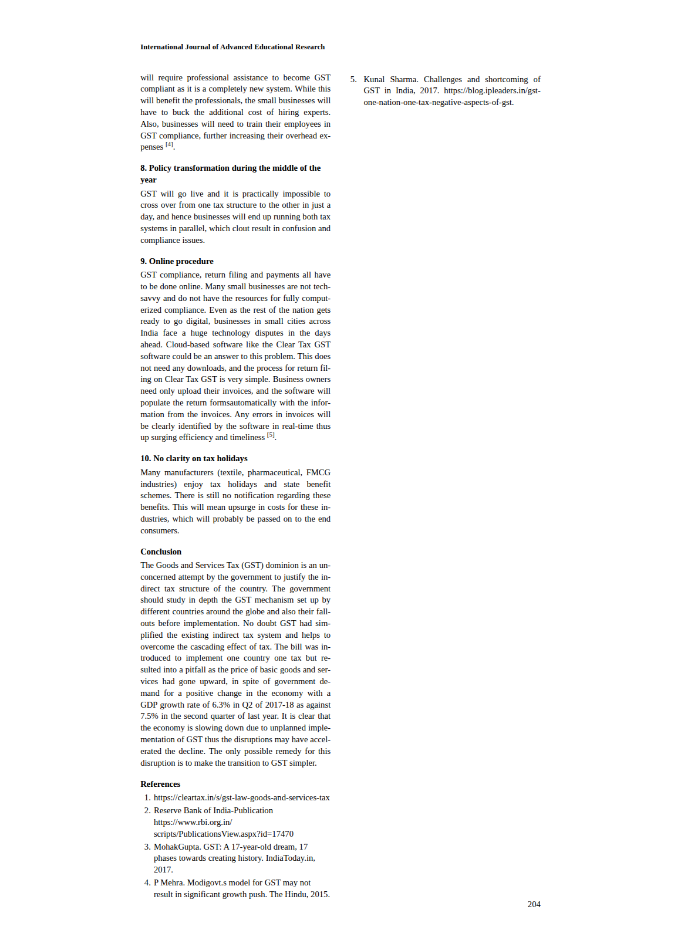International Journal of Advanced Educational Research
will require professional assistance to become GST compliant as it is a completely new system. While this will benefit the professionals, the small businesses will have to buck the additional cost of hiring experts. Also, businesses will need to train their employees in GST compliance, further increasing their overhead expenses [4].
8. Policy transformation during the middle of the year
GST will go live and it is practically impossible to cross over from one tax structure to the other in just a day, and hence businesses will end up running both tax systems in parallel, which clout result in confusion and compliance issues.
9. Online procedure
GST compliance, return filing and payments all have to be done online. Many small businesses are not tech-savvy and do not have the resources for fully computerized compliance. Even as the rest of the nation gets ready to go digital, businesses in small cities across India face a huge technology disputes in the days ahead. Cloud-based software like the Clear Tax GST software could be an answer to this problem. This does not need any downloads, and the process for return filing on Clear Tax GST is very simple. Business owners need only upload their invoices, and the software will populate the return formsautomatically with the information from the invoices. Any errors in invoices will be clearly identified by the software in real-time thus up surging efficiency and timeliness [5].
10. No clarity on tax holidays
Many manufacturers (textile, pharmaceutical, FMCG industries) enjoy tax holidays and state benefit schemes. There is still no notification regarding these benefits. This will mean upsurge in costs for these industries, which will probably be passed on to the end consumers.
Conclusion
The Goods and Services Tax (GST) dominion is an unconcerned attempt by the government to justify the indirect tax structure of the country. The government should study in depth the GST mechanism set up by different countries around the globe and also their fallouts before implementation. No doubt GST had simplified the existing indirect tax system and helps to overcome the cascading effect of tax. The bill was introduced to implement one country one tax but resulted into a pitfall as the price of basic goods and services had gone upward, in spite of government demand for a positive change in the economy with a GDP growth rate of 6.3% in Q2 of 2017-18 as against 7.5% in the second quarter of last year. It is clear that the economy is slowing down due to unplanned implementation of GST thus the disruptions may have accelerated the decline. The only possible remedy for this disruption is to make the transition to GST simpler.
References
https://cleartax.in/s/gst-law-goods-and-services-tax
Reserve Bank of India-Publication https://www.rbi.org.in/ scripts/PublicationsView.aspx?id=17470
MohakGupta. GST: A 17-year-old dream, 17 phases towards creating history. IndiaToday.in, 2017.
P Mehra. Modigovt.s model for GST may not result in significant growth push. The Hindu, 2015.
Kunal Sharma. Challenges and shortcoming of GST in India, 2017. https://blog.ipleaders.in/gst-one-nation-one-tax-negative-aspects-of-gst.
204